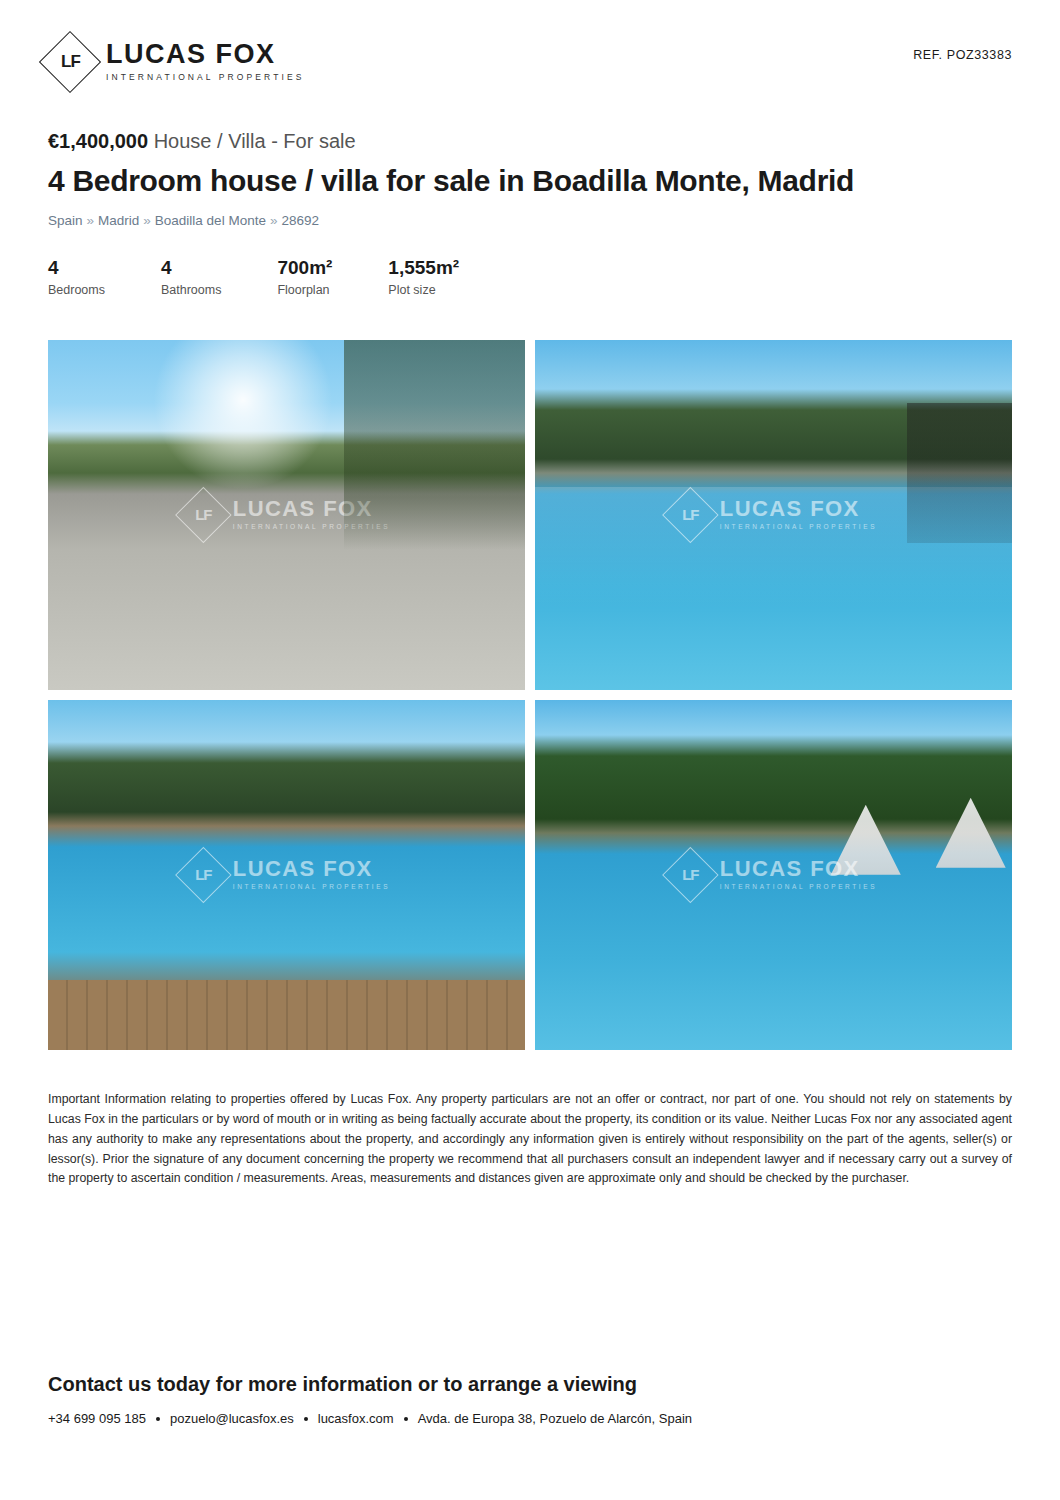LF
LUCAS FOX
INTERNATIONAL PROPERTIES
REF. POZ33383
€1,400,000 House / Villa - For sale
4 Bedroom house / villa for sale in Boadilla Monte, Madrid
Spain»Madrid»Boadilla del Monte»28692
4
Bedrooms
4
Bathrooms
700m²
Floorplan
1,555m²
Plot size
LF
LUCAS FOX
INTERNATIONAL PROPERTIES
LF
LUCAS FOX
INTERNATIONAL PROPERTIES
LF
LUCAS FOX
INTERNATIONAL PROPERTIES
LF
LUCAS FOX
INTERNATIONAL PROPERTIES
Important Information relating to properties offered by Lucas Fox. Any property particulars are not an offer or contract, nor part of one. You should not rely on statements by Lucas Fox in the particulars or by word of mouth or in writing as being factually accurate about the property, its condition or its value. Neither Lucas Fox nor any associated agent has any authority to make any representations about the property, and accordingly any information given is entirely without responsibility on the part of the agents, seller(s) or lessor(s). Prior the signature of any document concerning the property we recommend that all purchasers consult an independent lawyer and if necessary carry out a survey of the property to ascertain condition / measurements. Areas, measurements and distances given are approximate only and should be checked by the purchaser.
Contact us today for more information or to arrange a viewing
+34 699 095 185 pozuelo@lucasfox.es lucasfox.com Avda. de Europa 38, Pozuelo de Alarcón, Spain